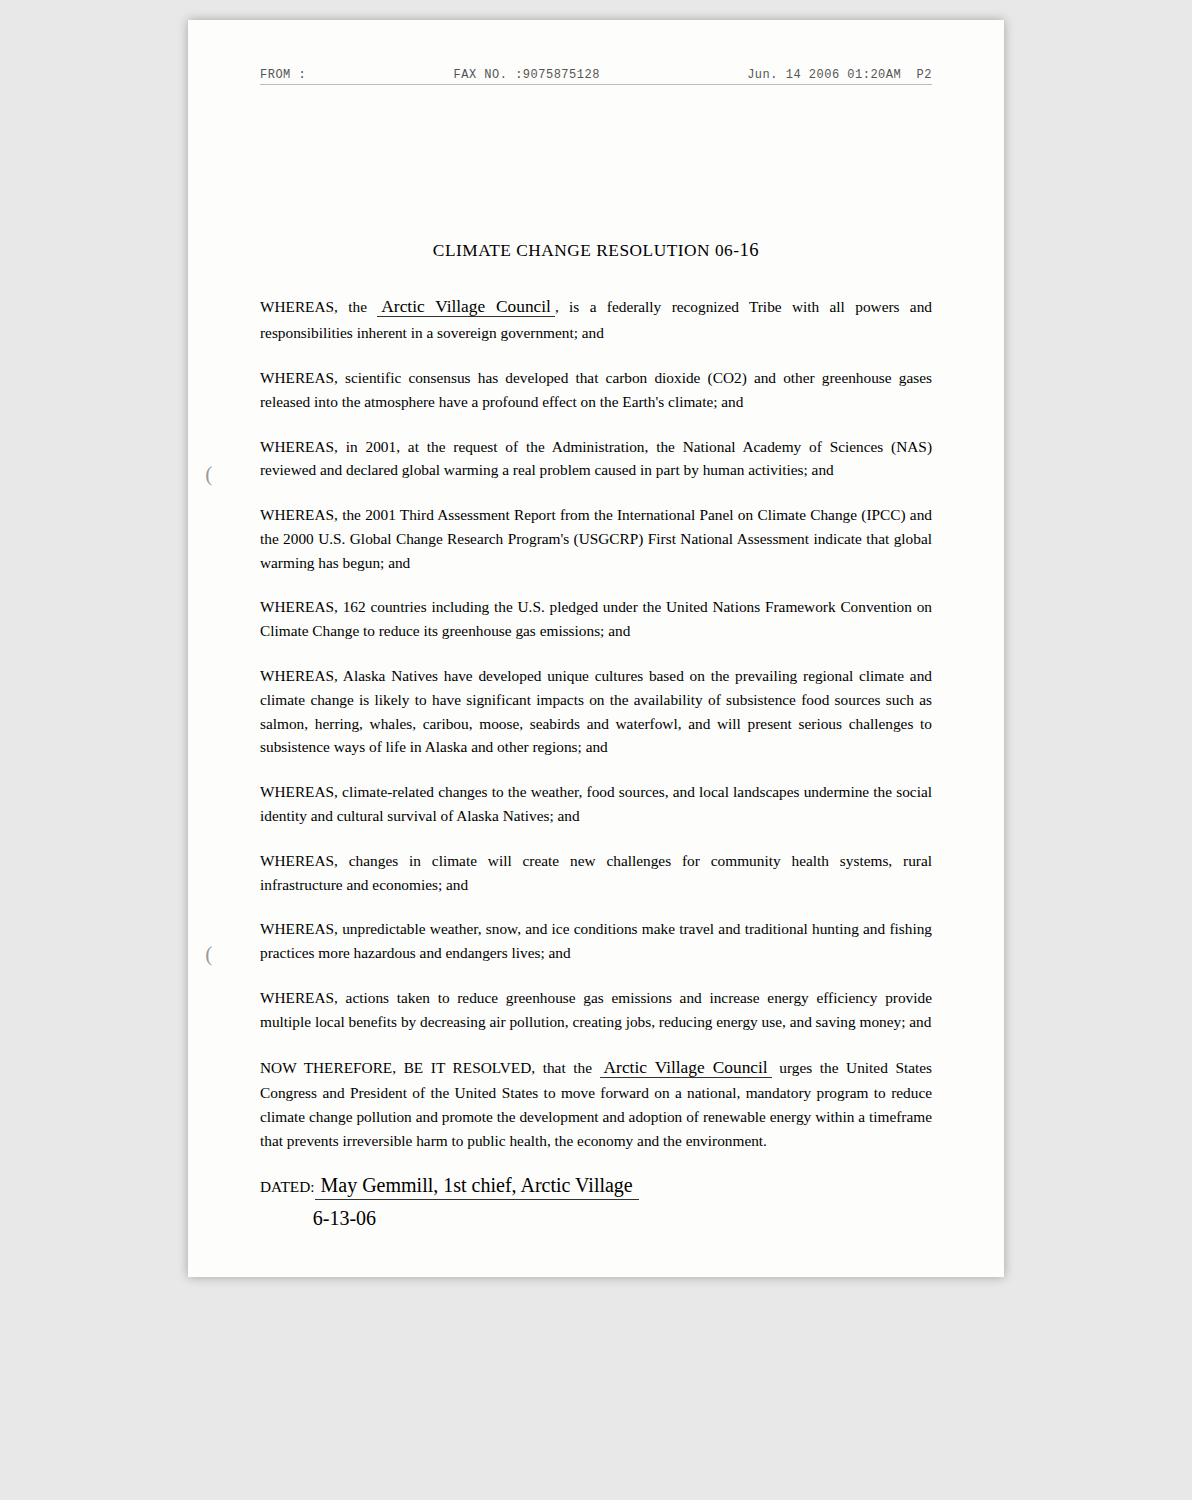FROM : FAX NO. :9075875128 Jun. 14 2006 01:20AM P2
( (
CLIMATE CHANGE RESOLUTION 06-16
WHEREAS, the Arctic Village Council, is a federally recognized Tribe with all powers and responsibilities inherent in a sovereign government; and
WHEREAS, scientific consensus has developed that carbon dioxide (CO2) and other greenhouse gases released into the atmosphere have a profound effect on the Earth's climate; and
WHEREAS, in 2001, at the request of the Administration, the National Academy of Sciences (NAS) reviewed and declared global warming a real problem caused in part by human activities; and
WHEREAS, the 2001 Third Assessment Report from the International Panel on Climate Change (IPCC) and the 2000 U.S. Global Change Research Program's (USGCRP) First National Assessment indicate that global warming has begun; and
WHEREAS, 162 countries including the U.S. pledged under the United Nations Framework Convention on Climate Change to reduce its greenhouse gas emissions; and
WHEREAS, Alaska Natives have developed unique cultures based on the prevailing regional climate and climate change is likely to have significant impacts on the availability of subsistence food sources such as salmon, herring, whales, caribou, moose, seabirds and waterfowl, and will present serious challenges to subsistence ways of life in Alaska and other regions; and
WHEREAS, climate-related changes to the weather, food sources, and local landscapes undermine the social identity and cultural survival of Alaska Natives; and
WHEREAS, changes in climate will create new challenges for community health systems, rural infrastructure and economies; and
WHEREAS, unpredictable weather, snow, and ice conditions make travel and traditional hunting and fishing practices more hazardous and endangers lives; and
WHEREAS, actions taken to reduce greenhouse gas emissions and increase energy efficiency provide multiple local benefits by decreasing air pollution, creating jobs, reducing energy use, and saving money; and
NOW THEREFORE, BE IT RESOLVED, that the Arctic Village Council urges the United States Congress and President of the United States to move forward on a national, mandatory program to reduce climate change pollution and promote the development and adoption of renewable energy within a timeframe that prevents irreversible harm to public health, the economy and the environment.
DATED:May Gemmill, 1st chief, Arctic Village
6-13-06